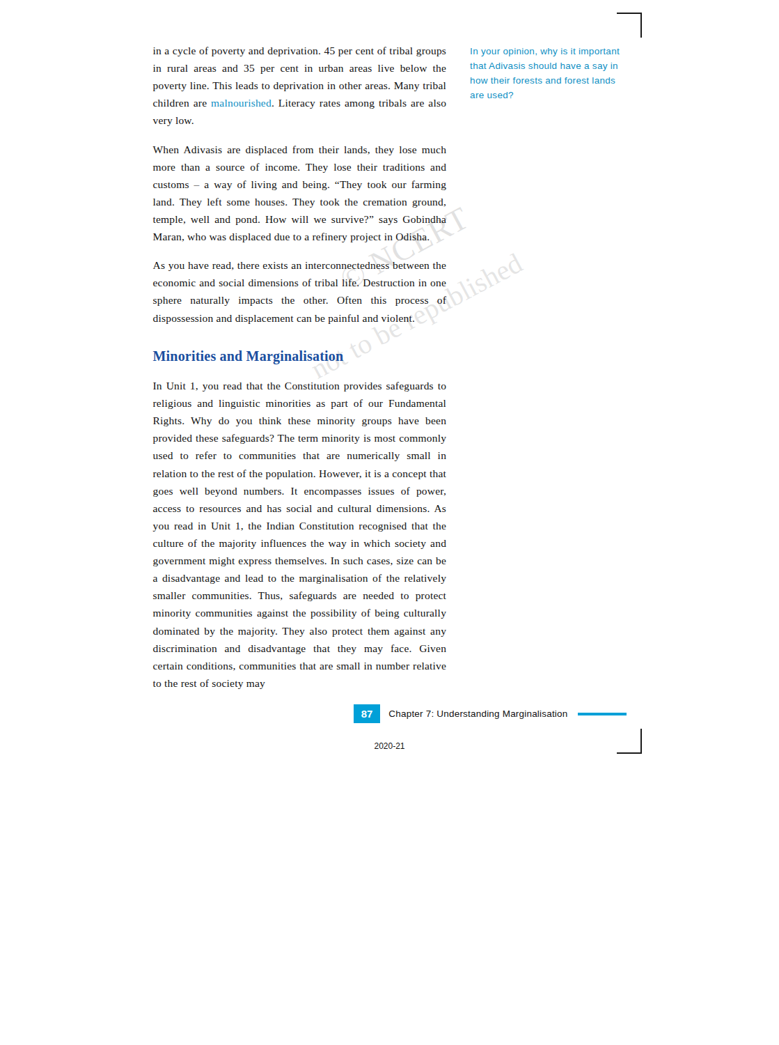© NCERT
not to be republished
in a cycle of poverty and deprivation. 45 per cent of tribal groups in rural areas and 35 per cent in urban areas live below the poverty line. This leads to deprivation in other areas. Many tribal children are malnourished. Literacy rates among tribals are also very low.
When Adivasis are displaced from their lands, they lose much more than a source of income. They lose their traditions and customs – a way of living and being. “They took our farming land. They left some houses. They took the cremation ground, temple, well and pond. How will we survive?” says Gobindha Maran, who was displaced due to a refinery project in Odisha.
As you have read, there exists an interconnectedness between the economic and social dimensions of tribal life. Destruction in one sphere naturally impacts the other. Often this process of dispossession and displacement can be painful and violent.
Minorities and Marginalisation
In Unit 1, you read that the Constitution provides safeguards to religious and linguistic minorities as part of our Fundamental Rights. Why do you think these minority groups have been provided these safeguards? The term minority is most commonly used to refer to communities that are numerically small in relation to the rest of the population. However, it is a concept that goes well beyond numbers. It encompasses issues of power, access to resources and has social and cultural dimensions. As you read in Unit 1, the Indian Constitution recognised that the culture of the majority influences the way in which society and government might express themselves. In such cases, size can be a disadvantage and lead to the marginalisation of the relatively smaller communities. Thus, safeguards are needed to protect minority communities against the possibility of being culturally dominated by the majority. They also protect them against any discrimination and disadvantage that they may face. Given certain conditions, communities that are small in number relative to the rest of society may
In your opinion, why is it important that Adivasis should have a say in how their forests and forest lands are used?
87 Chapter 7: Understanding Marginalisation
2020-21